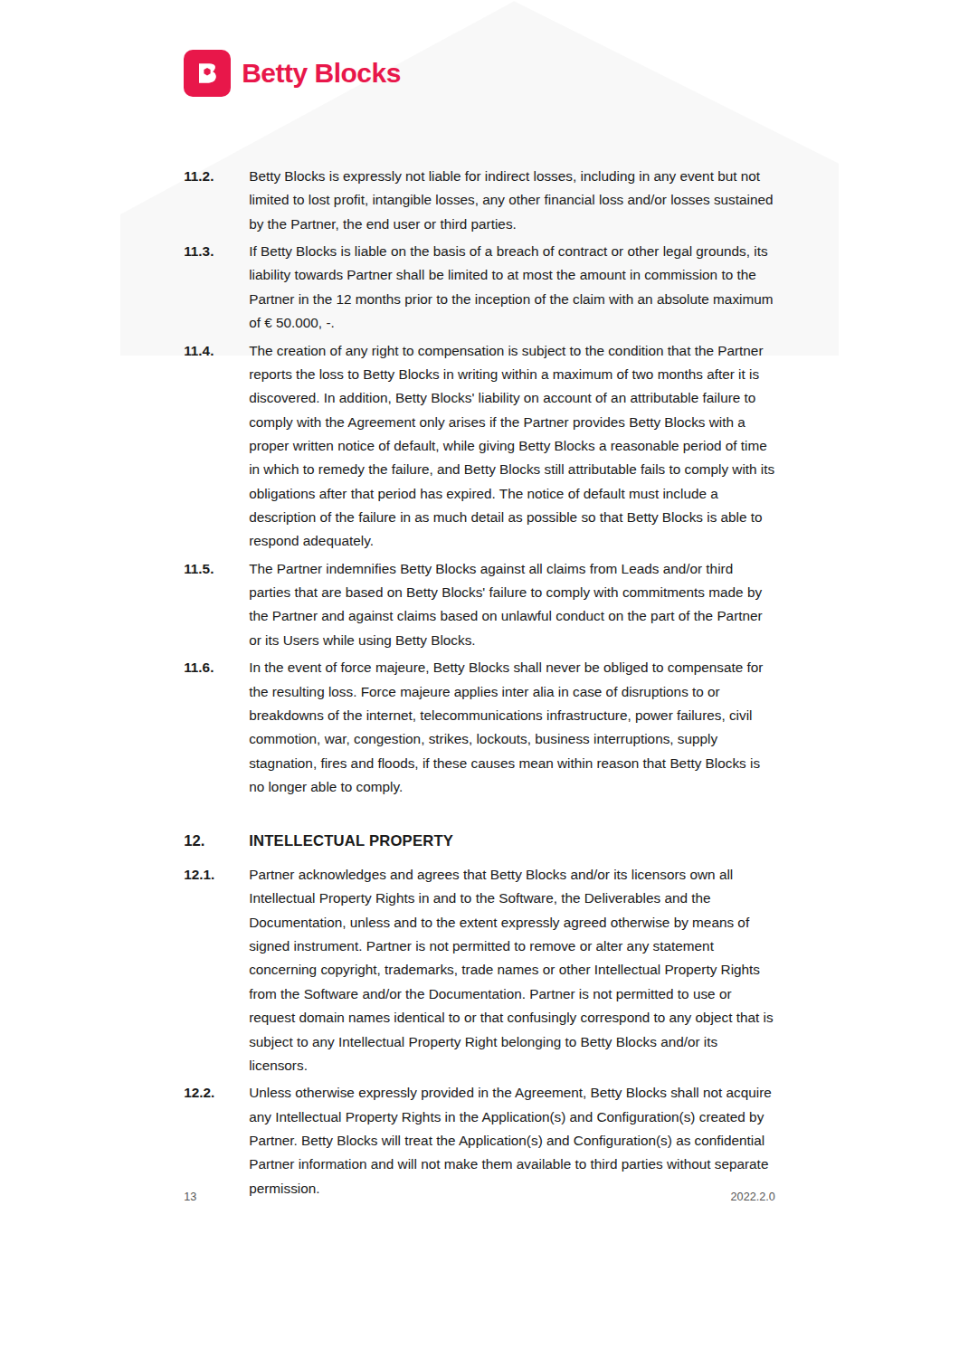Betty Blocks
11.2.
Betty Blocks is expressly not liable for indirect losses, including in any event but not limited to lost profit, intangible losses, any other financial loss and/or losses sustained by the Partner, the end user or third parties.
11.3.
If Betty Blocks is liable on the basis of a breach of contract or other legal grounds, its liability towards Partner shall be limited to at most the amount in commission to the Partner in the 12 months prior to the inception of the claim with an absolute maximum of € 50.000, -.
11.4.
The creation of any right to compensation is subject to the condition that the Partner reports the loss to Betty Blocks in writing within a maximum of two months after it is discovered. In addition, Betty Blocks' liability on account of an attributable failure to comply with the Agreement only arises if the Partner provides Betty Blocks with a proper written notice of default, while giving Betty Blocks a reasonable period of time in which to remedy the failure, and Betty Blocks still attributable fails to comply with its obligations after that period has expired. The notice of default must include a description of the failure in as much detail as possible so that Betty Blocks is able to respond adequately.
11.5.
The Partner indemnifies Betty Blocks against all claims from Leads and/or third parties that are based on Betty Blocks' failure to comply with commitments made by the Partner and against claims based on unlawful conduct on the part of the Partner or its Users while using Betty Blocks.
11.6.
In the event of force majeure, Betty Blocks shall never be obliged to compensate for the resulting loss. Force majeure applies inter alia in case of disruptions to or breakdowns of the internet, telecommunications infrastructure, power failures, civil commotion, war, congestion, strikes, lockouts, business interruptions, supply stagnation, fires and floods, if these causes mean within reason that Betty Blocks is no longer able to comply.
12.
Intellectual Property
12.1.
Partner acknowledges and agrees that Betty Blocks and/or its licensors own all Intellectual Property Rights in and to the Software, the Deliverables and the Documentation, unless and to the extent expressly agreed otherwise by means of signed instrument. Partner is not permitted to remove or alter any statement concerning copyright, trademarks, trade names or other Intellectual Property Rights from the Software and/or the Documentation. Partner is not permitted to use or request domain names identical to or that confusingly correspond to any object that is subject to any Intellectual Property Right belonging to Betty Blocks and/or its licensors.
12.2.
Unless otherwise expressly provided in the Agreement, Betty Blocks shall not acquire any Intellectual Property Rights in the Application(s) and Configuration(s) created by Partner. Betty Blocks will treat the Application(s) and Configuration(s) as confidential Partner information and will not make them available to third parties without separate permission.
13 2022.2.0